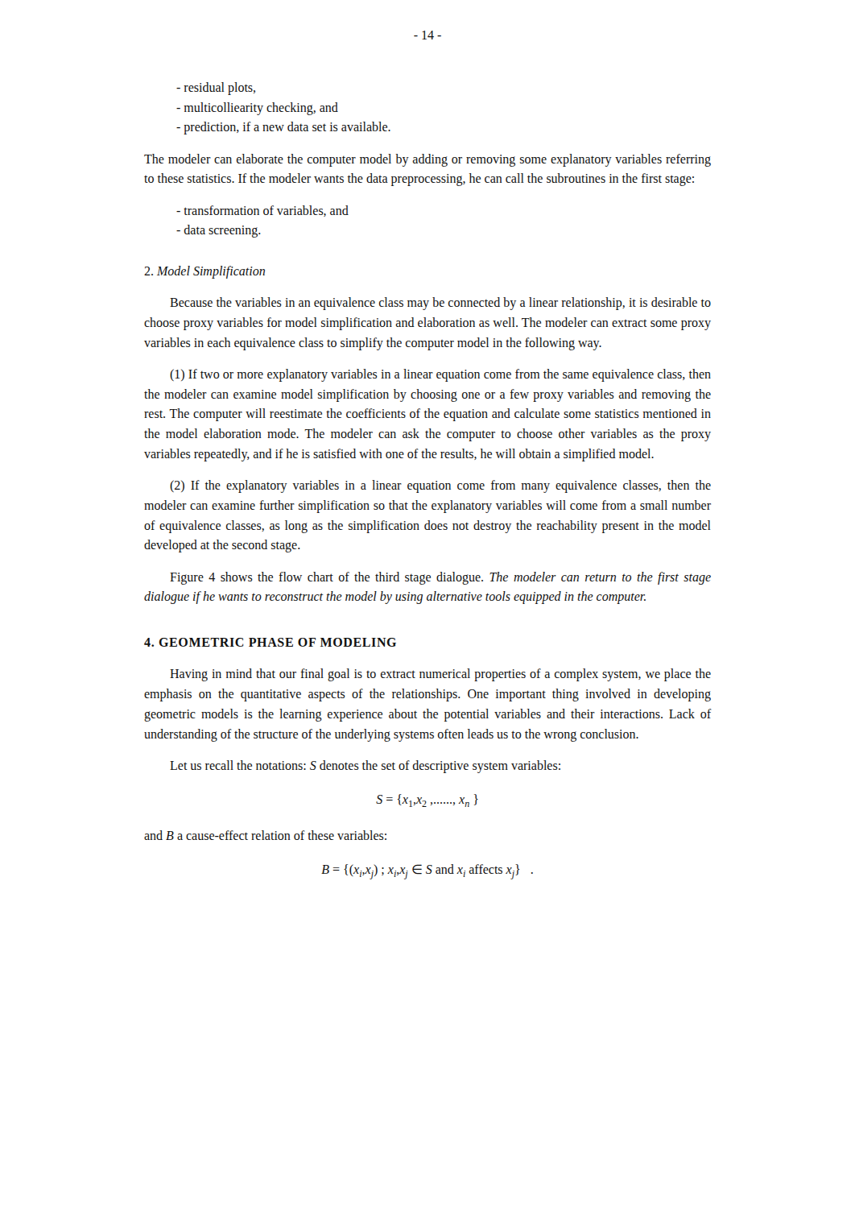- 14 -
residual plots,
multicolliearity checking, and
prediction, if a new data set is available.
The modeler can elaborate the computer model by adding or removing some explanatory variables referring to these statistics. If the modeler wants the data preprocessing, he can call the subroutines in the first stage:
transformation of variables, and
data screening.
2. Model Simplification
Because the variables in an equivalence class may be connected by a linear relationship, it is desirable to choose proxy variables for model simplification and elaboration as well. The modeler can extract some proxy variables in each equivalence class to simplify the computer model in the following way.
(1) If two or more explanatory variables in a linear equation come from the same equivalence class, then the modeler can examine model simplification by choosing one or a few proxy variables and removing the rest. The computer will reestimate the coefficients of the equation and calculate some statistics mentioned in the model elaboration mode. The modeler can ask the computer to choose other variables as the proxy variables repeatedly, and if he is satisfied with one of the results, he will obtain a simplified model.
(2) If the explanatory variables in a linear equation come from many equivalence classes, then the modeler can examine further simplification so that the explanatory variables will come from a small number of equivalence classes, as long as the simplification does not destroy the reachability present in the model developed at the second stage.
Figure 4 shows the flow chart of the third stage dialogue. The modeler can return to the first stage dialogue if he wants to reconstruct the model by using alternative tools equipped in the computer.
4. GEOMETRIC PHASE OF MODELING
Having in mind that our final goal is to extract numerical properties of a complex system, we place the emphasis on the quantitative aspects of the relationships. One important thing involved in developing geometric models is the learning experience about the potential variables and their interactions. Lack of understanding of the structure of the underlying systems often leads us to the wrong conclusion.
Let us recall the notations: S denotes the set of descriptive system variables:
S = {x1,x2 ,......, xn }
and B a cause-effect relation of these variables:
B = {(xi,xj) ; xi,xj ∈ S and xi affects xj} .